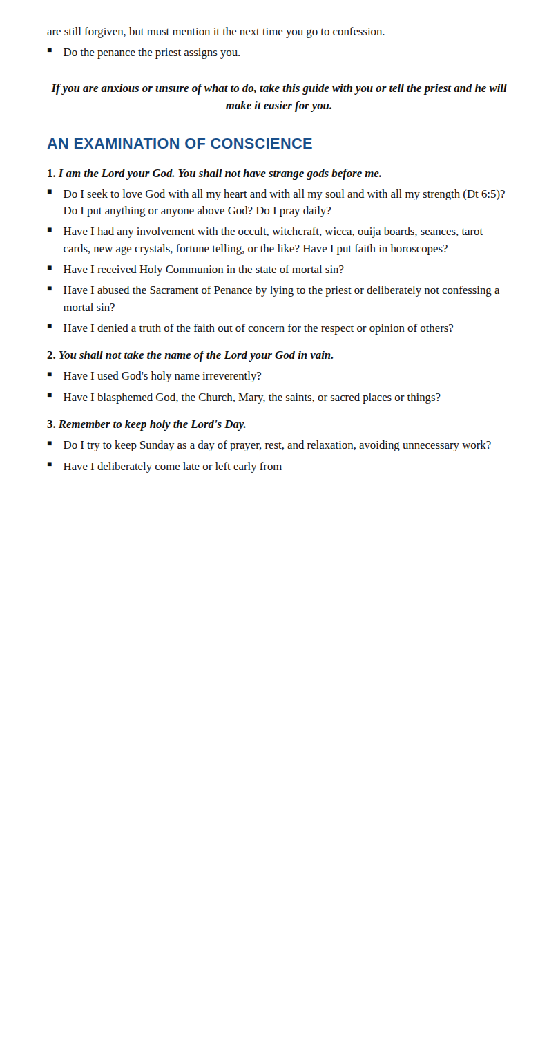are still forgiven, but must mention it the next time you go to confession.
Do the penance the priest assigns you.
If you are anxious or unsure of what to do, take this guide with you or tell the priest and he will make it easier for you.
AN EXAMINATION OF CONSCIENCE
1. I am the Lord your God. You shall not have strange gods before me.
Do I seek to love God with all my heart and with all my soul and with all my strength (Dt 6:5)? Do I put anything or anyone above God? Do I pray daily?
Have I had any involvement with the occult, witchcraft, wicca, ouija boards, seances, tarot cards, new age crystals, fortune telling, or the like? Have I put faith in horoscopes?
Have I received Holy Communion in the state of mortal sin?
Have I abused the Sacrament of Penance by lying to the priest or deliberately not confessing a mortal sin?
Have I denied a truth of the faith out of concern for the respect or opinion of others?
2. You shall not take the name of the Lord your God in vain.
Have I used God's holy name irreverently?
Have I blasphemed God, the Church, Mary, the saints, or sacred places or things?
3. Remember to keep holy the Lord's Day.
Do I try to keep Sunday as a day of prayer, rest, and relaxation, avoiding unnecessary work?
Have I deliberately come late or left early from